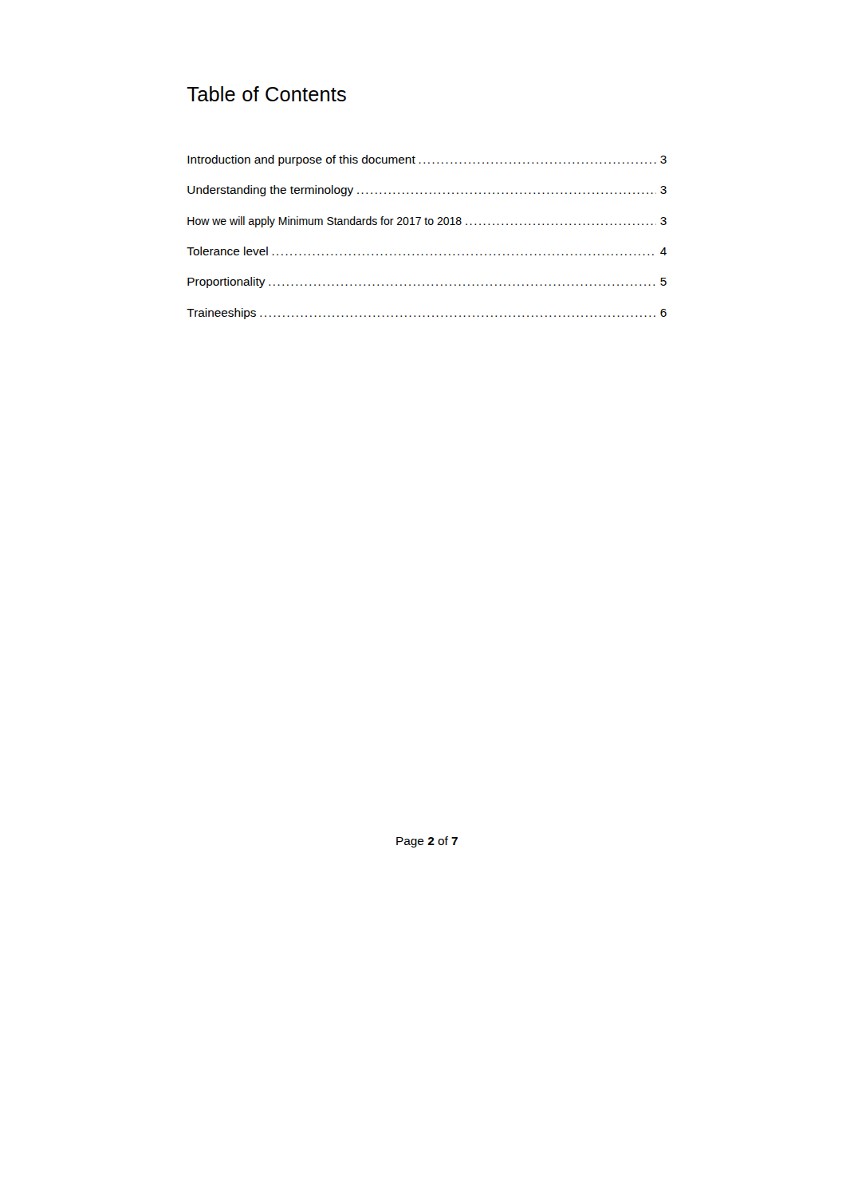Table of Contents
Introduction and purpose of this document ........................................................................................................................... 3
Understanding the terminology ........................................................................................................................... 3
How we will apply Minimum Standards for 2017 to 2018 ........................................................................................................................... 3
Tolerance level ........................................................................................................................... 4
Proportionality ........................................................................................................................... 5
Traineeships ........................................................................................................................... 6
Page 2 of 7